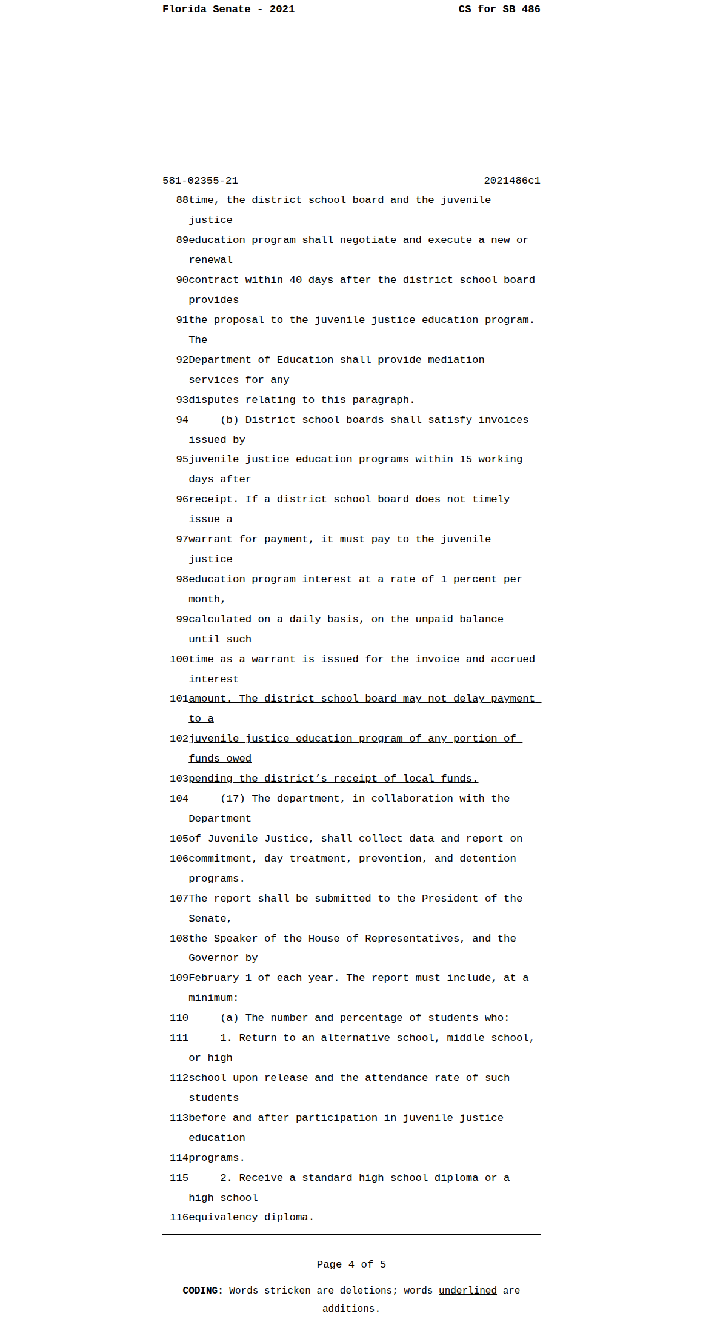Florida Senate - 2021 CS for SB 486
581-02355-21 2021486c1
| 88 | time, the district school board and the juvenile justice |
| 89 | education program shall negotiate and execute a new or renewal |
| 90 | contract within 40 days after the district school board provides |
| 91 | the proposal to the juvenile justice education program. The |
| 92 | Department of Education shall provide mediation services for any |
| 93 | disputes relating to this paragraph. |
| 94 | (b) District school boards shall satisfy invoices issued by |
| 95 | juvenile justice education programs within 15 working days after |
| 96 | receipt. If a district school board does not timely issue a |
| 97 | warrant for payment, it must pay to the juvenile justice |
| 98 | education program interest at a rate of 1 percent per month, |
| 99 | calculated on a daily basis, on the unpaid balance until such |
| 100 | time as a warrant is issued for the invoice and accrued interest |
| 101 | amount. The district school board may not delay payment to a |
| 102 | juvenile justice education program of any portion of funds owed |
| 103 | pending the district’s receipt of local funds. |
| 104 | (17) The department, in collaboration with the Department |
| 105 | of Juvenile Justice, shall collect data and report on |
| 106 | commitment, day treatment, prevention, and detention programs. |
| 107 | The report shall be submitted to the President of the Senate, |
| 108 | the Speaker of the House of Representatives, and the Governor by |
| 109 | February 1 of each year. The report must include, at a minimum: |
| 110 | (a) The number and percentage of students who: |
| 111 | 1. Return to an alternative school, middle school, or high |
| 112 | school upon release and the attendance rate of such students |
| 113 | before and after participation in juvenile justice education |
| 114 | programs. |
| 115 | 2. Receive a standard high school diploma or a high school |
| 116 | equivalency diploma. |
Page 4 of 5
CODING: Words stricken are deletions; words underlined are additions.